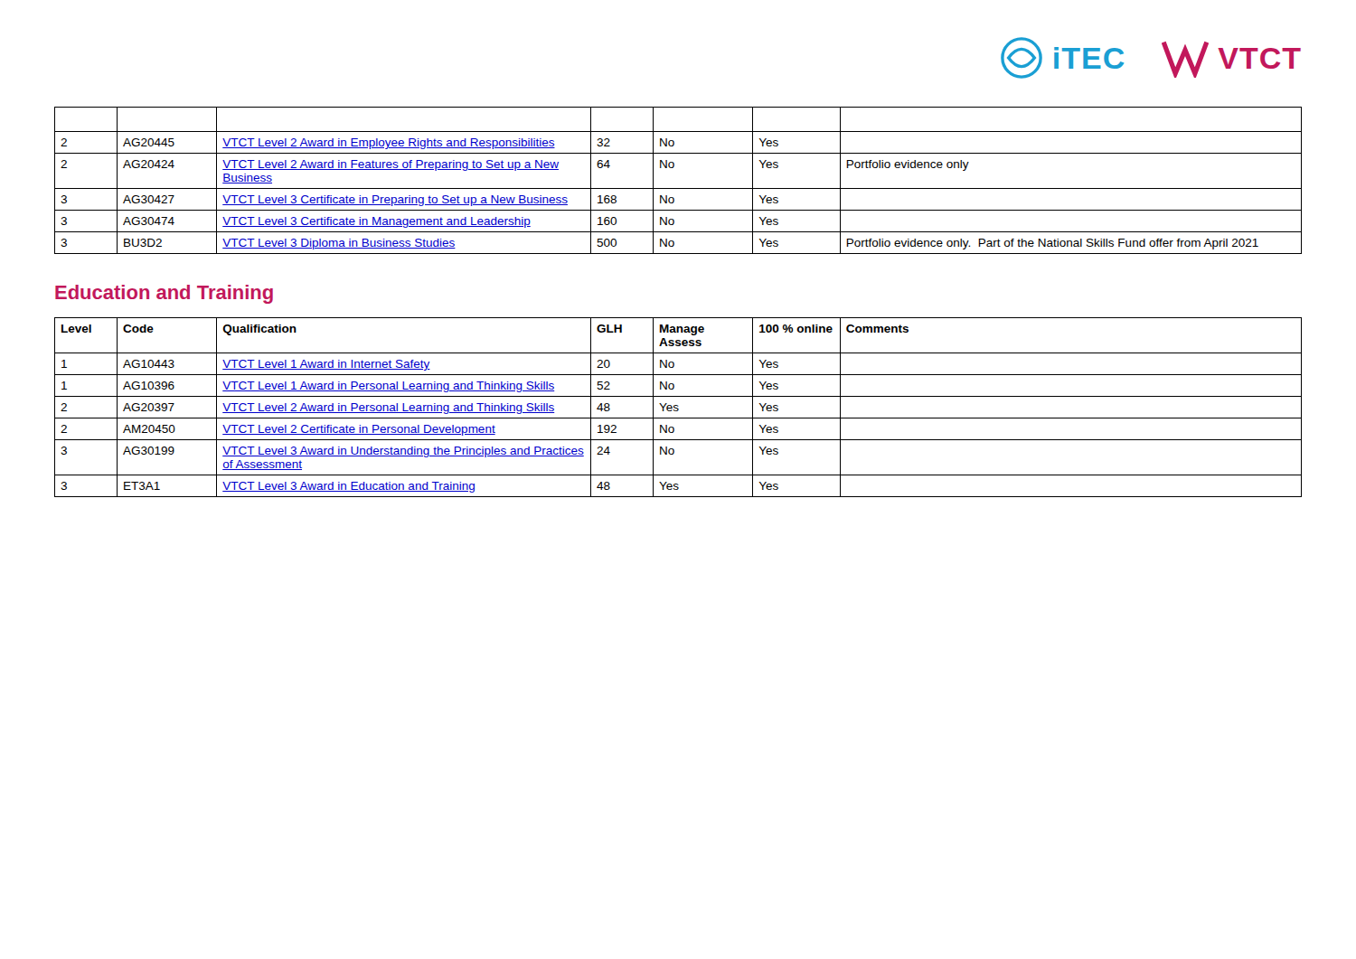iTEC
VTCT
| 2 | AG20445 | VTCT Level 2 Award in Employee Rights and Responsibilities | 32 | No | Yes | |
| 2 | AG20424 | VTCT Level 2 Award in Features of Preparing to Set up a New Business | 64 | No | Yes | Portfolio evidence only |
| 3 | AG30427 | VTCT Level 3 Certificate in Preparing to Set up a New Business | 168 | No | Yes | |
| 3 | AG30474 | VTCT Level 3 Certificate in Management and Leadership | 160 | No | Yes | |
| 3 | BU3D2 | VTCT Level 3 Diploma in Business Studies | 500 | No | Yes | Portfolio evidence only. Part of the National Skills Fund offer from April 2021 |
Education and Training
| Level | Code | Qualification | GLH | Manage Assess | 100 % online | Comments |
| --- | --- | --- | --- | --- | --- | --- |
| 1 | AG10443 | VTCT Level 1 Award in Internet Safety | 20 | No | Yes | |
| 1 | AG10396 | VTCT Level 1 Award in Personal Learning and Thinking Skills | 52 | No | Yes | |
| 2 | AG20397 | VTCT Level 2 Award in Personal Learning and Thinking Skills | 48 | Yes | Yes | |
| 2 | AM20450 | VTCT Level 2 Certificate in Personal Development | 192 | No | Yes | |
| 3 | AG30199 | VTCT Level 3 Award in Understanding the Principles and Practices of Assessment | 24 | No | Yes | |
| 3 | ET3A1 | VTCT Level 3 Award in Education and Training | 48 | Yes | Yes | |